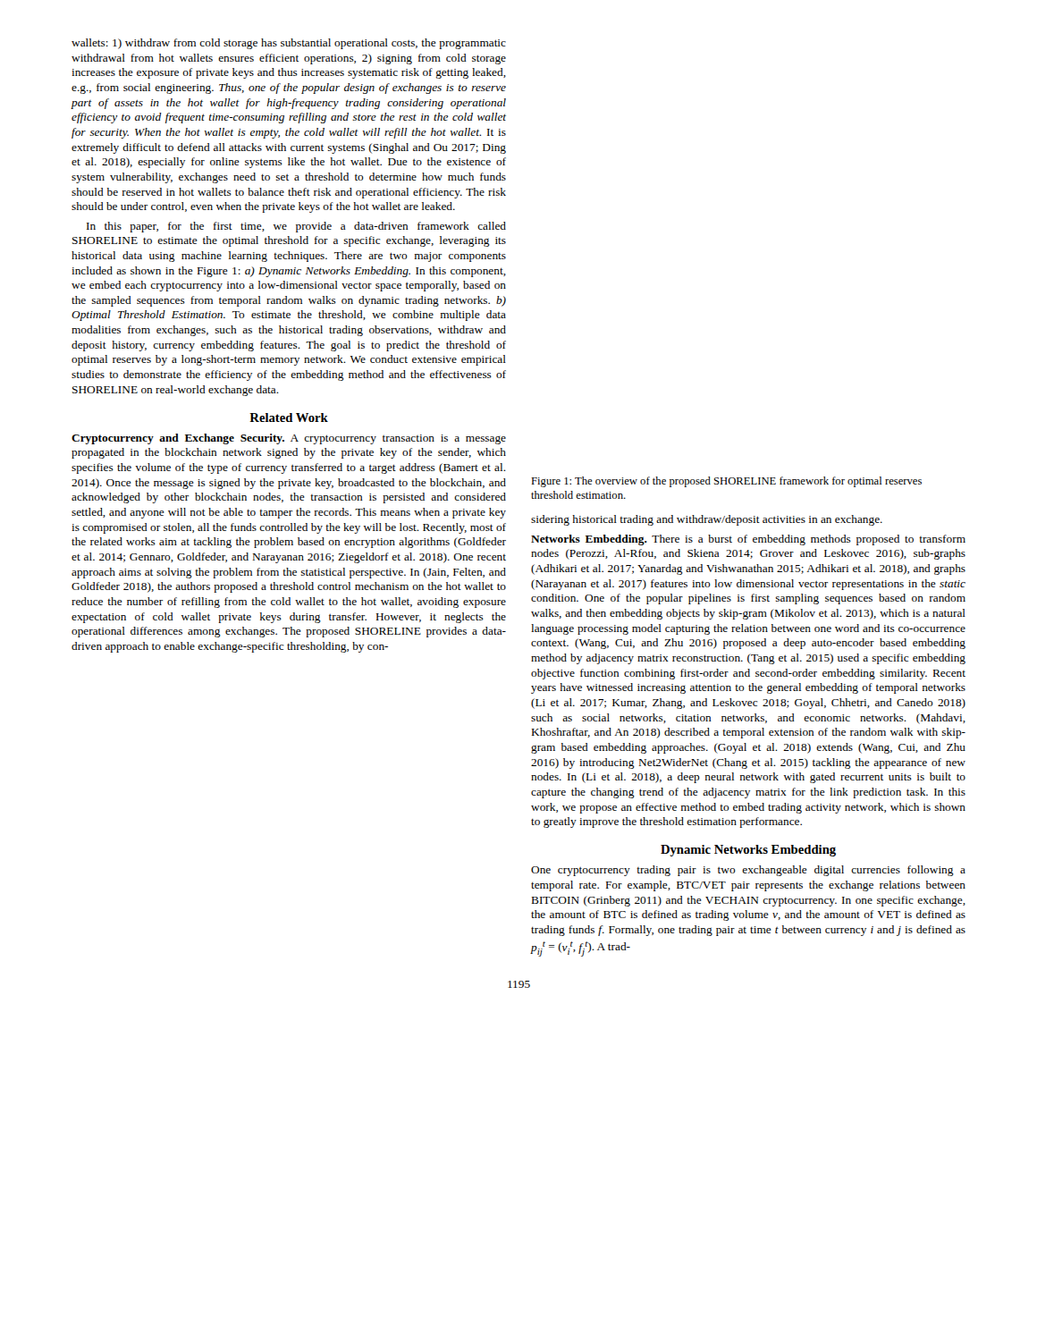wallets: 1) withdraw from cold storage has substantial operational costs, the programmatic withdrawal from hot wallets ensures efficient operations, 2) signing from cold storage increases the exposure of private keys and thus increases systematic risk of getting leaked, e.g., from social engineering. Thus, one of the popular design of exchanges is to reserve part of assets in the hot wallet for high-frequency trading considering operational efficiency to avoid frequent time-consuming refilling and store the rest in the cold wallet for security. When the hot wallet is empty, the cold wallet will refill the hot wallet. It is extremely difficult to defend all attacks with current systems (Singhal and Ou 2017; Ding et al. 2018), especially for online systems like the hot wallet. Due to the existence of system vulnerability, exchanges need to set a threshold to determine how much funds should be reserved in hot wallets to balance theft risk and operational efficiency. The risk should be under control, even when the private keys of the hot wallet are leaked.
In this paper, for the first time, we provide a data-driven framework called SHORELINE to estimate the optimal threshold for a specific exchange, leveraging its historical data using machine learning techniques. There are two major components included as shown in the Figure 1: a) Dynamic Networks Embedding. In this component, we embed each cryptocurrency into a low-dimensional vector space temporally, based on the sampled sequences from temporal random walks on dynamic trading networks. b) Optimal Threshold Estimation. To estimate the threshold, we combine multiple data modalities from exchanges, such as the historical trading observations, withdraw and deposit history, currency embedding features. The goal is to predict the threshold of optimal reserves by a long-short-term memory network. We conduct extensive empirical studies to demonstrate the efficiency of the embedding method and the effectiveness of SHORELINE on real-world exchange data.
Related Work
Cryptocurrency and Exchange Security. A cryptocurrency transaction is a message propagated in the blockchain network signed by the private key of the sender, which specifies the volume of the type of currency transferred to a target address (Bamert et al. 2014). Once the message is signed by the private key, broadcasted to the blockchain, and acknowledged by other blockchain nodes, the transaction is persisted and considered settled, and anyone will not be able to tamper the records. This means when a private key is compromised or stolen, all the funds controlled by the key will be lost. Recently, most of the related works aim at tackling the problem based on encryption algorithms (Goldfeder et al. 2014; Gennaro, Goldfeder, and Narayanan 2016; Ziegeldorf et al. 2018). One recent approach aims at solving the problem from the statistical perspective. In (Jain, Felten, and Goldfeder 2018), the authors proposed a threshold control mechanism on the hot wallet to reduce the number of refilling from the cold wallet to the hot wallet, avoiding exposure expectation of cold wallet private keys during transfer. However, it neglects the operational differences among exchanges. The proposed SHORELINE provides a data-driven approach to enable exchange-specific thresholding, by con-
Figure 1: The overview of the proposed SHORELINE framework for optimal reserves threshold estimation.
sidering historical trading and withdraw/deposit activities in an exchange.
Networks Embedding. There is a burst of embedding methods proposed to transform nodes (Perozzi, Al-Rfou, and Skiena 2014; Grover and Leskovec 2016), sub-graphs (Adhikari et al. 2017; Yanardag and Vishwanathan 2015; Adhikari et al. 2018), and graphs (Narayanan et al. 2017) features into low dimensional vector representations in the static condition. One of the popular pipelines is first sampling sequences based on random walks, and then embedding objects by skip-gram (Mikolov et al. 2013), which is a natural language processing model capturing the relation between one word and its co-occurrence context. (Wang, Cui, and Zhu 2016) proposed a deep auto-encoder based embedding method by adjacency matrix reconstruction. (Tang et al. 2015) used a specific embedding objective function combining first-order and second-order embedding similarity. Recent years have witnessed increasing attention to the general embedding of temporal networks (Li et al. 2017; Kumar, Zhang, and Leskovec 2018; Goyal, Chhetri, and Canedo 2018) such as social networks, citation networks, and economic networks. (Mahdavi, Khoshraftar, and An 2018) described a temporal extension of the random walk with skip-gram based embedding approaches. (Goyal et al. 2018) extends (Wang, Cui, and Zhu 2016) by introducing Net2WiderNet (Chang et al. 2015) tackling the appearance of new nodes. In (Li et al. 2018), a deep neural network with gated recurrent units is built to capture the changing trend of the adjacency matrix for the link prediction task. In this work, we propose an effective method to embed trading activity network, which is shown to greatly improve the threshold estimation performance.
Dynamic Networks Embedding
One cryptocurrency trading pair is two exchangeable digital currencies following a temporal rate. For example, BTC/VET pair represents the exchange relations between BITCOIN (Grinberg 2011) and the VECHAIN cryptocurrency. In one specific exchange, the amount of BTC is defined as trading volume v, and the amount of VET is defined as trading funds f. Formally, one trading pair at time t between currency i and j is defined as pijt = (vit, fjt). A trad-
1195